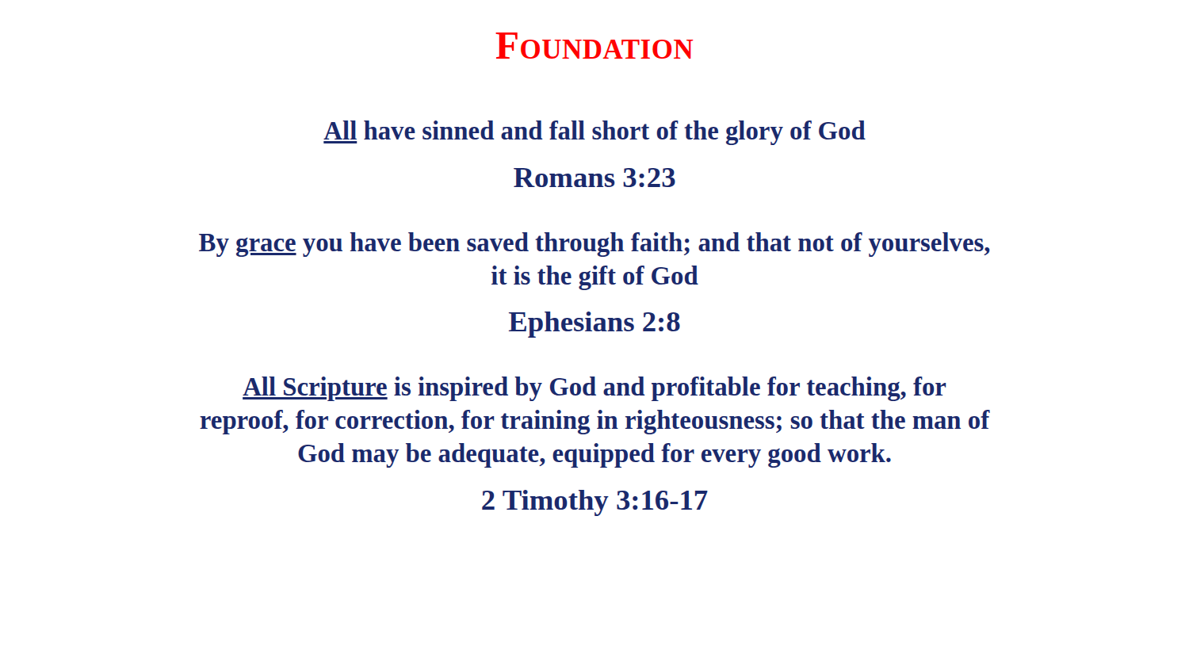Foundation
All have sinned and fall short of the glory of God Romans 3:23
By grace you have been saved through faith; and that not of yourselves, it is the gift of God Ephesians 2:8
All Scripture is inspired by God and profitable for teaching, for reproof, for correction, for training in righteousness; so that the man of God may be adequate, equipped for every good work. 2 Timothy 3:16-17